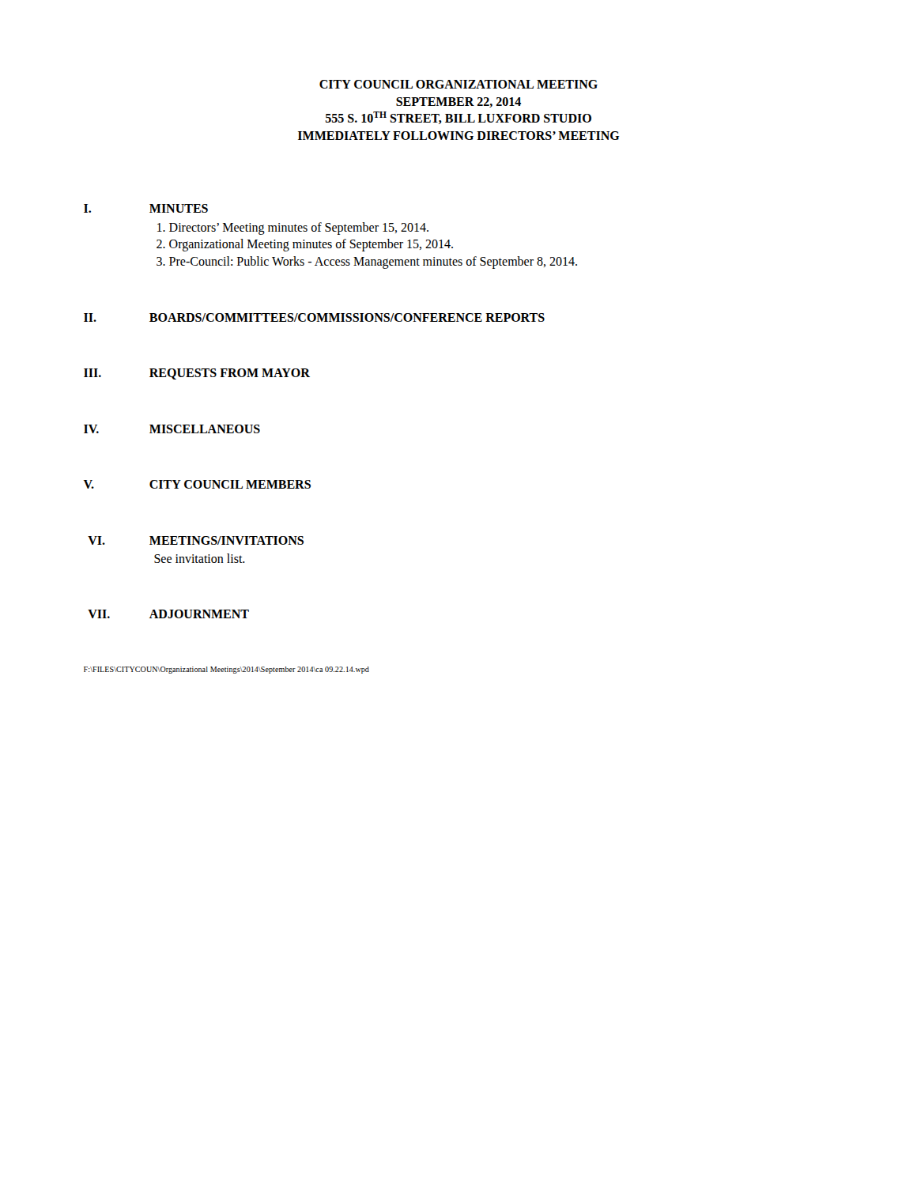CITY COUNCIL ORGANIZATIONAL MEETING
SEPTEMBER 22, 2014
555 S. 10TH STREET, BILL LUXFORD STUDIO
IMMEDIATELY FOLLOWING DIRECTORS’ MEETING
I. MINUTES
Directors’ Meeting minutes of September 15, 2014.
Organizational Meeting minutes of September 15, 2014.
Pre-Council: Public Works - Access Management minutes of September 8, 2014.
II. BOARDS/COMMITTEES/COMMISSIONS/CONFERENCE REPORTS
III. REQUESTS FROM MAYOR
IV. MISCELLANEOUS
V. CITY COUNCIL MEMBERS
VI. MEETINGS/INVITATIONS See invitation list.
VII. ADJOURNMENT
F:\FILES\CITYCOUN\Organizational Meetings\2014\September 2014\ca 09.22.14.wpd